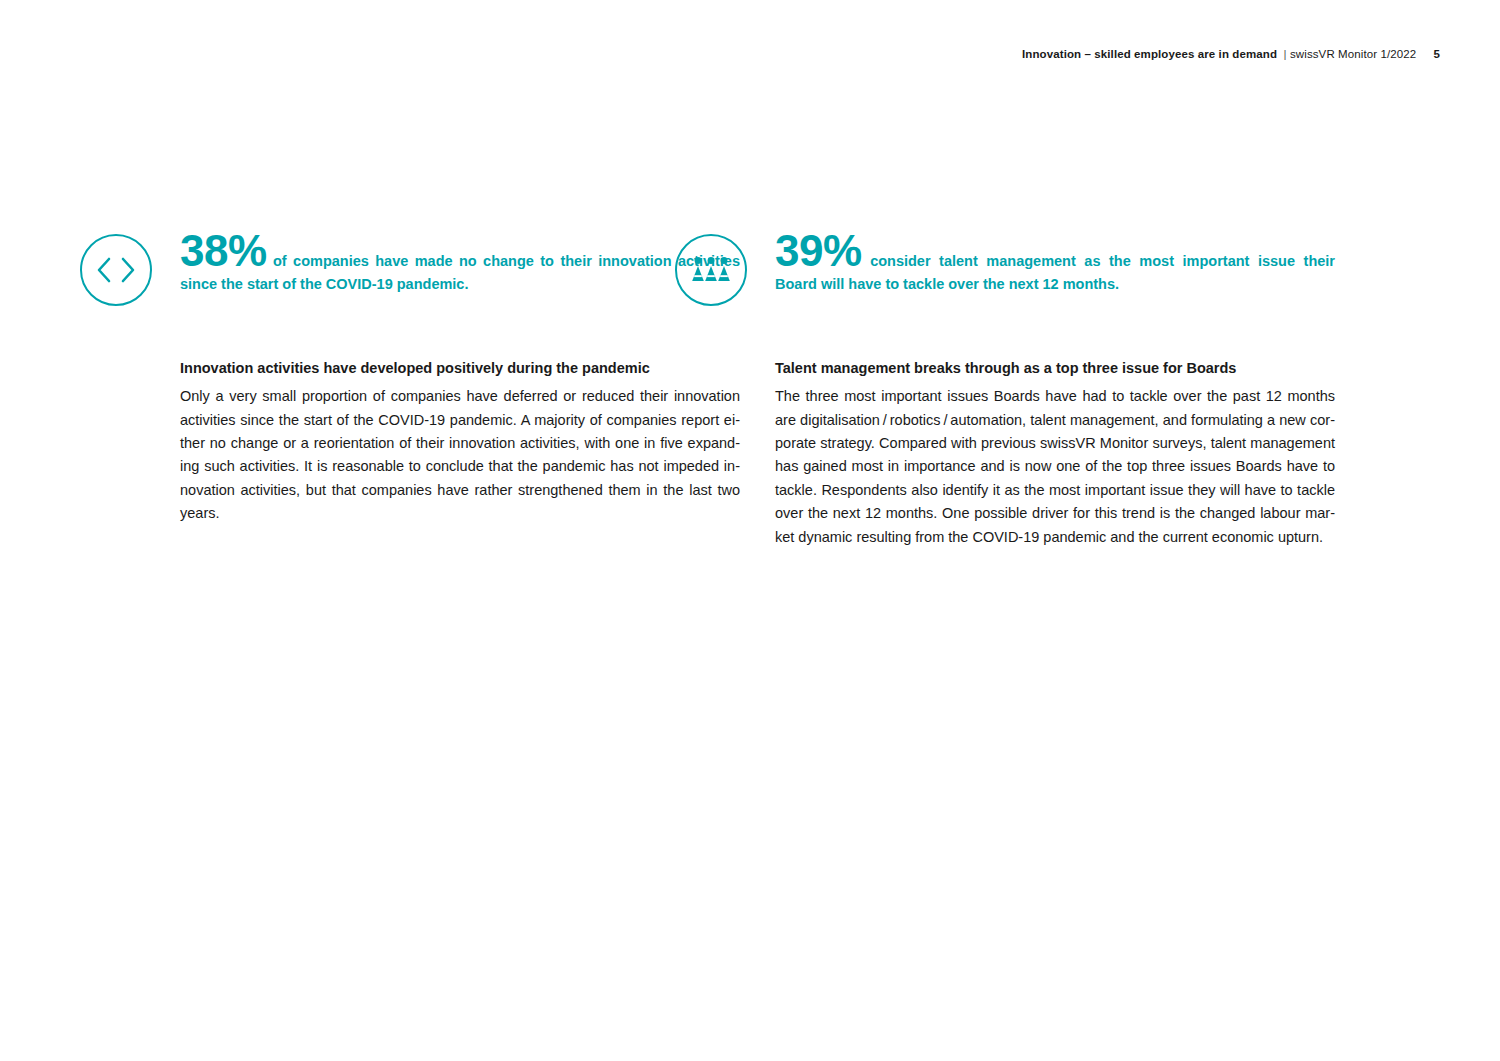Innovation – skilled employees are in demand | swissVR Monitor 1/2022 5
38% of companies have made no change to their innovation activities since the start of the COVID-19 pandemic.
Innovation activities have developed positively during the pandemic
Only a very small proportion of companies have deferred or reduced their innovation activities since the start of the COVID-19 pandemic. A majority of companies report either no change or a reorientation of their innovation activities, with one in five expanding such activities. It is reasonable to conclude that the pandemic has not impeded innovation activities, but that companies have rather strengthened them in the last two years.
39% consider talent management as the most important issue their Board will have to tackle over the next 12 months.
Talent management breaks through as a top three issue for Boards
The three most important issues Boards have had to tackle over the past 12 months are digitalisation / robotics / automation, talent management, and formulating a new corporate strategy. Compared with previous swissVR Monitor surveys, talent management has gained most in importance and is now one of the top three issues Boards have to tackle. Respondents also identify it as the most important issue they will have to tackle over the next 12 months. One possible driver for this trend is the changed labour market dynamic resulting from the COVID-19 pandemic and the current economic upturn.